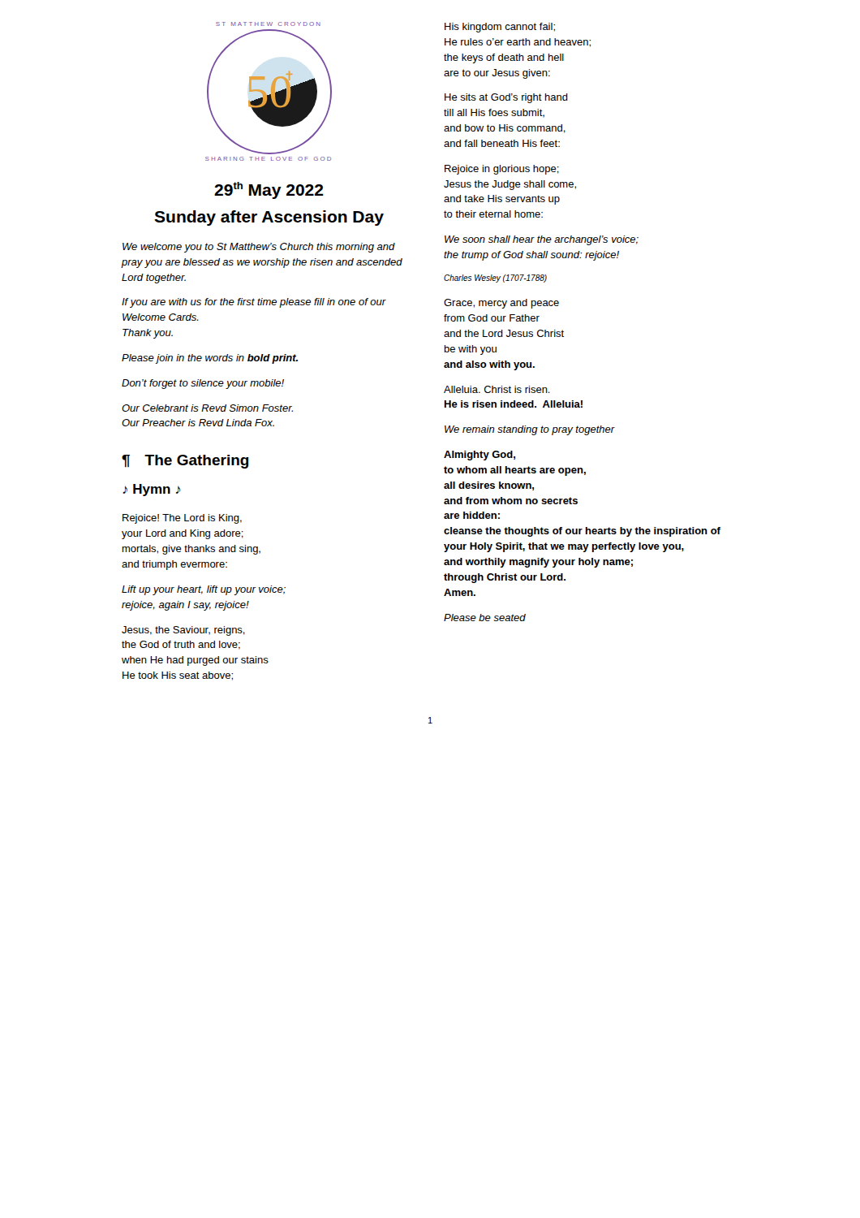St Matthew Croydon
✝ 50
Sharing the love of God
29th May 2022
Sunday after Ascension Day
We welcome you to St Matthew’s Church this morning and pray you are blessed as we worship the risen and ascended Lord together.
If you are with us for the first time please fill in one of our Welcome Cards.
Thank you.
Please join in the words in bold print.
Don’t forget to silence your mobile!
Our Celebrant is Revd Simon Foster.
Our Preacher is Revd Linda Fox.
¶The Gathering
♪ Hymn ♪
Rejoice! The Lord is King,
your Lord and King adore;
mortals, give thanks and sing,
and triumph evermore:
Lift up your heart, lift up your voice;
rejoice, again I say, rejoice!
Jesus, the Saviour, reigns,
the God of truth and love;
when He had purged our stains
He took His seat above;
His kingdom cannot fail;
He rules o’er earth and heaven;
the keys of death and hell
are to our Jesus given:
He sits at God’s right hand
till all His foes submit,
and bow to His command,
and fall beneath His feet:
Rejoice in glorious hope;
Jesus the Judge shall come,
and take His servants up
to their eternal home:
We soon shall hear the archangel’s voice;
the trump of God shall sound: rejoice!
Charles Wesley (1707-1788)
Grace, mercy and peace
from God our Father
and the Lord Jesus Christ
be with you
and also with you.
Alleluia. Christ is risen.
He is risen indeed. Alleluia!
We remain standing to pray together
Almighty God,
to whom all hearts are open,
all desires known,
and from whom no secrets
are hidden:
cleanse the thoughts of our hearts by the inspiration of your Holy Spirit, that we may perfectly love you,
and worthily magnify your holy name;
through Christ our Lord.
Amen.
Please be seated
1